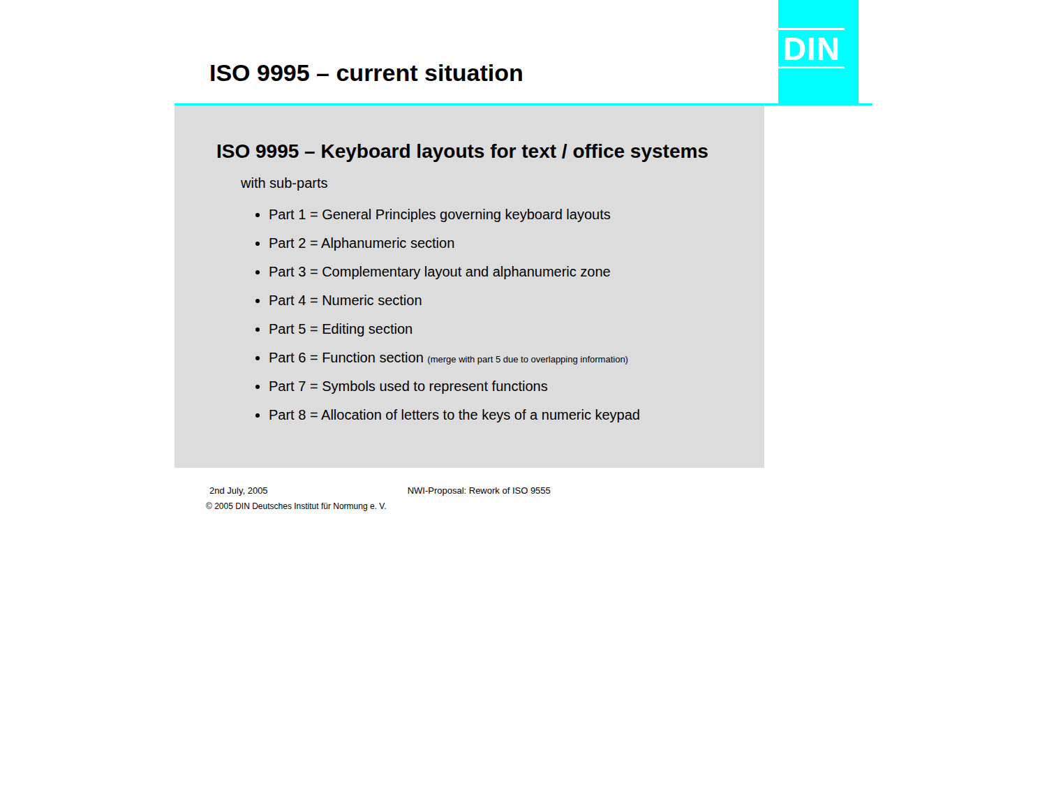DIN
ISO 9995 – current situation
ISO 9995 – Keyboard layouts for text / office systems
with sub-parts
Part 1 = General Principles governing keyboard layouts
Part 2 = Alphanumeric section
Part 3 = Complementary layout and alphanumeric zone
Part 4 = Numeric section
Part 5 = Editing section
Part 6 = Function section (merge with part 5 due to overlapping information)
Part 7 = Symbols used to represent functions
Part 8 = Allocation of letters to the keys of a numeric keypad
2nd July, 2005 NWI-Proposal: Rework of ISO 9555
© 2005 DIN Deutsches Institut für Normung e. V.